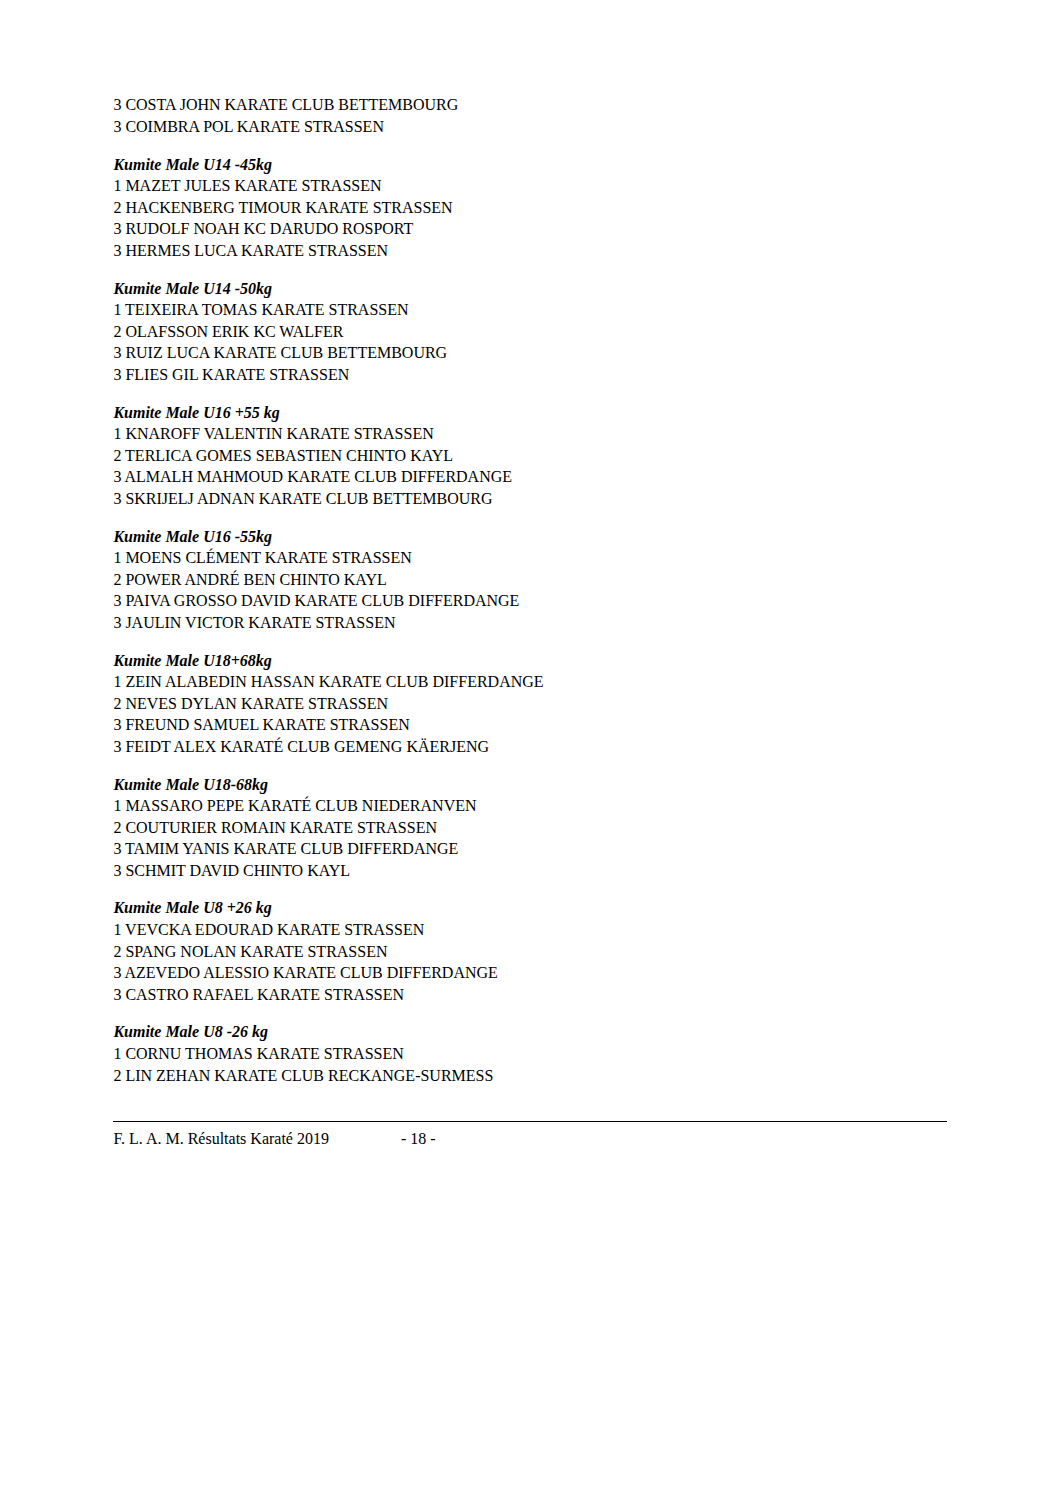3 COSTA JOHN KARATE CLUB BETTEMBOURG
3 COIMBRA POL KARATE STRASSEN
Kumite Male U14 -45kg
1 MAZET JULES KARATE STRASSEN
2 HACKENBERG TIMOUR KARATE STRASSEN
3 RUDOLF NOAH KC DARUDO ROSPORT
3 HERMES LUCA KARATE STRASSEN
Kumite Male U14 -50kg
1 TEIXEIRA TOMAS KARATE STRASSEN
2 OLAFSSON ERIK KC WALFER
3 RUIZ LUCA KARATE CLUB BETTEMBOURG
3 FLIES GIL KARATE STRASSEN
Kumite Male U16 +55 kg
1 KNAROFF VALENTIN KARATE STRASSEN
2 TERLICA GOMES SEBASTIEN CHINTO KAYL
3 ALMALH MAHMOUD KARATE CLUB DIFFERDANGE
3 SKRIJELJ ADNAN KARATE CLUB BETTEMBOURG
Kumite Male U16 -55kg
1 MOENS CLÉMENT KARATE STRASSEN
2 POWER ANDRÉ BEN CHINTO KAYL
3 PAIVA GROSSO DAVID KARATE CLUB DIFFERDANGE
3 JAULIN VICTOR KARATE STRASSEN
Kumite Male U18+68kg
1 ZEIN ALABEDIN HASSAN KARATE CLUB DIFFERDANGE
2 NEVES DYLAN KARATE STRASSEN
3 FREUND SAMUEL KARATE STRASSEN
3 FEIDT ALEX KARATÉ CLUB GEMENG KÄERJENG
Kumite Male U18-68kg
1 MASSARO PEPE KARATÉ CLUB NIEDERANVEN
2 COUTURIER ROMAIN KARATE STRASSEN
3 TAMIM YANIS KARATE CLUB DIFFERDANGE
3 SCHMIT DAVID CHINTO KAYL
Kumite Male U8 +26 kg
1 VEVCKA EDOURAD KARATE STRASSEN
2 SPANG NOLAN KARATE STRASSEN
3 AZEVEDO ALESSIO KARATE CLUB DIFFERDANGE
3 CASTRO RAFAEL KARATE STRASSEN
Kumite Male U8 -26 kg
1 CORNU THOMAS KARATE STRASSEN
2 LIN ZEHAN KARATE CLUB RECKANGE-SURMESS
F. L. A. M. Résultats Karaté 2019 - 18 -